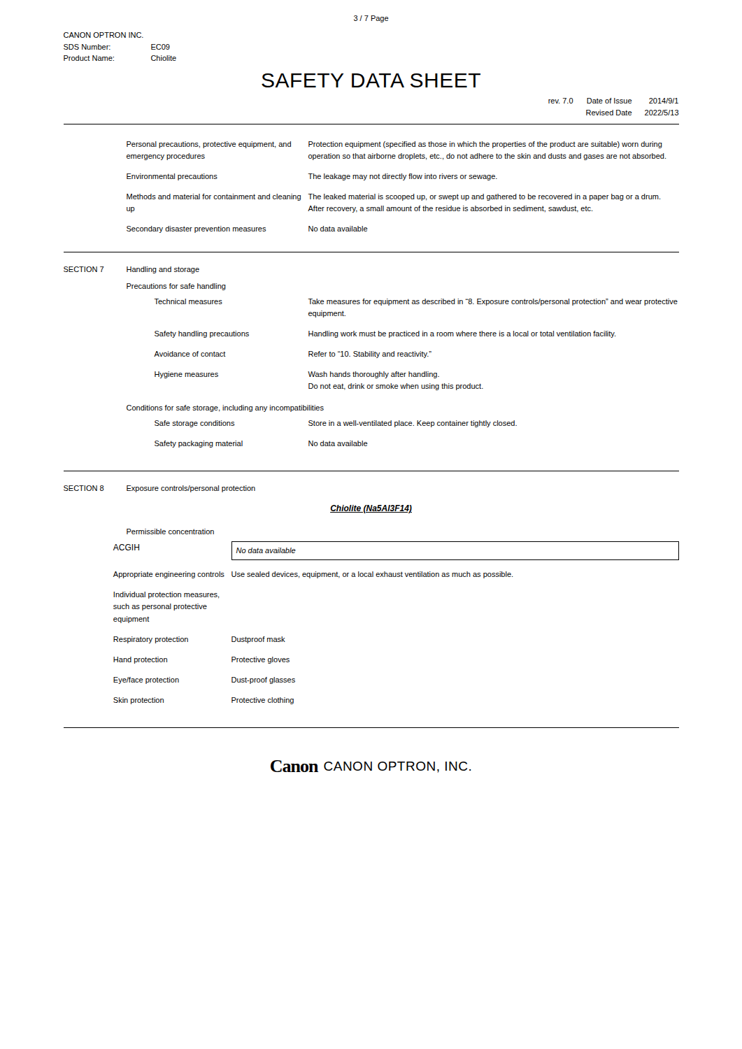3 / 7 Page
| CANON OPTRON INC. | |
| SDS Number: | EC09 |
| Product Name: | Chiolite |
SAFETY DATA SHEET
| rev. 7.0 | Date of Issue | 2014/9/1 |
| | Revised Date | 2022/5/13 |
| | Personal precautions, protective equipment, and emergency procedures | Protection equipment (specified as those in which the properties of the product are suitable) worn during operation so that airborne droplets, etc., do not adhere to the skin and dusts and gases are not absorbed. |
| | Environmental precautions | The leakage may not directly flow into rivers or sewage. |
| | Methods and material for containment and cleaning up | The leaked material is scooped up, or swept up and gathered to be recovered in a paper bag or a drum. After recovery, a small amount of the residue is absorbed in sediment, sawdust, etc. |
| | Secondary disaster prevention measures | No data available |
SECTION 7 Handling and storage
Precautions for safe handling
| | Technical measures | Take measures for equipment as described in “8. Exposure controls/personal protection” and wear protective equipment. |
| | Safety handling precautions | Handling work must be practiced in a room where there is a local or total ventilation facility. |
| | Avoidance of contact | Refer to “10. Stability and reactivity.” |
| | Hygiene measures | Wash hands thoroughly after handling. Do not eat, drink or smoke when using this product. |
Conditions for safe storage, including any incompatibilities
| | Safe storage conditions | Store in a well-ventilated place. Keep container tightly closed. |
| | Safety packaging material | No data available |
SECTION 8 Exposure controls/personal protection
Chiolite (Na5Al3F14)
Permissible concentration
| | ACGIH | No data available |
| | Appropriate engineering controls | Use sealed devices, equipment, or a local exhaust ventilation as much as possible. |
| | Individual protection measures, such as personal protective equipment | |
| | Respiratory protection | Dustproof mask |
| | Hand protection | Protective gloves |
| | Eye/face protection | Dust-proof glasses |
| | Skin protection | Protective clothing |
Canon CANON OPTRON, INC.